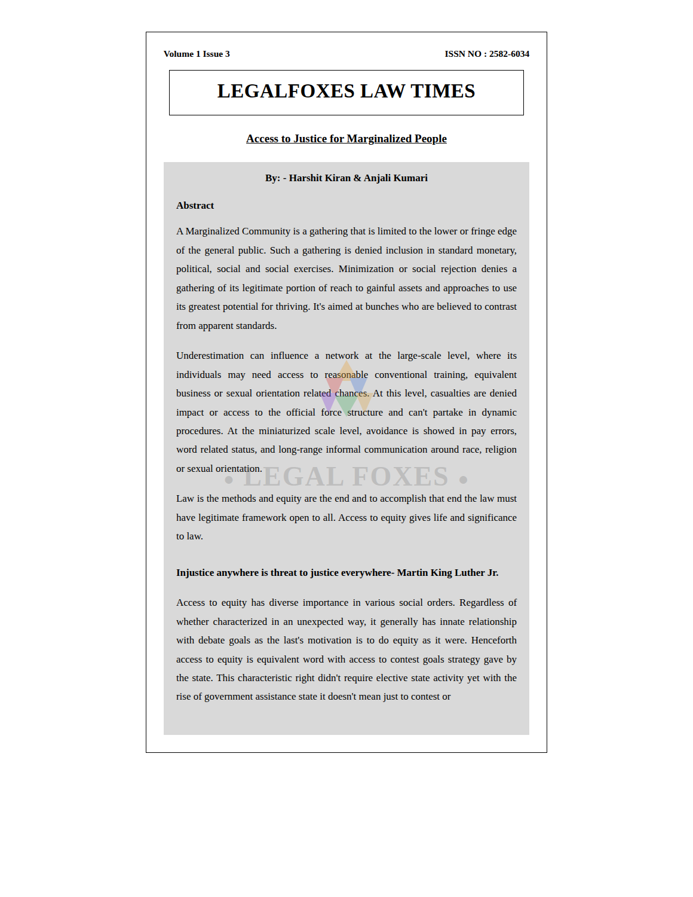Volume 1 Issue 3 ISSN NO : 2582-6034
LEGALFOXES LAW TIMES
Access to Justice for Marginalized People
By: - Harshit Kiran & Anjali Kumari
Abstract
A Marginalized Community is a gathering that is limited to the lower or fringe edge of the general public. Such a gathering is denied inclusion in standard monetary, political, social and social exercises. Minimization or social rejection denies a gathering of its legitimate portion of reach to gainful assets and approaches to use its greatest potential for thriving. It's aimed at bunches who are believed to contrast from apparent standards.
Underestimation can influence a network at the large-scale level, where its individuals may need access to reasonable conventional training, equivalent business or sexual orientation related chances. At this level, casualties are denied impact or access to the official force structure and can't partake in dynamic procedures. At the miniaturized scale level, avoidance is showed in pay errors, word related status, and long-range informal communication around race, religion or sexual orientation.
● LEGAL FOXES ●
Law is the methods and equity are the end and to accomplish that end the law must have legitimate framework open to all. Access to equity gives life and significance to law.
Injustice anywhere is threat to justice everywhere- Martin King Luther Jr.
Access to equity has diverse importance in various social orders. Regardless of whether characterized in an unexpected way, it generally has innate relationship with debate goals as the last's motivation is to do equity as it were. Henceforth access to equity is equivalent word with access to contest goals strategy gave by the state. This characteristic right didn't require elective state activity yet with the rise of government assistance state it doesn't mean just to contest or